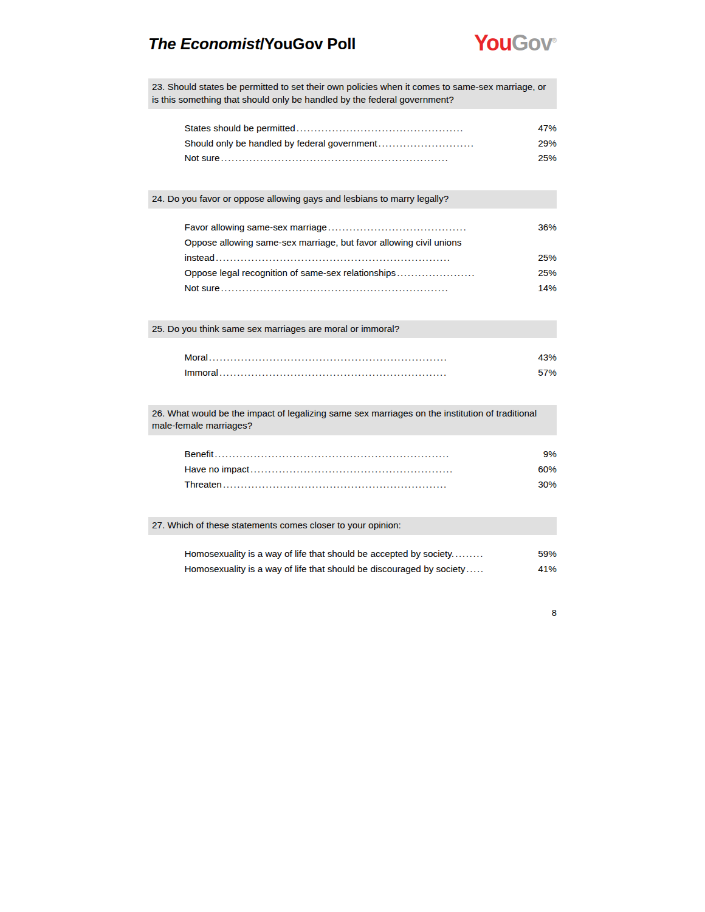The Economist/YouGov Poll
You Gov®
23. Should states be permitted to set their own policies when it comes to same-sex marriage, or is this something that should only be handled by the federal government?
States should be permitted ............................................... 47%
Should only be handled by federal government ........................... 29%
Not sure ................................................................ 25%
24. Do you favor or oppose allowing gays and lesbians to marry legally?
Favor allowing same-sex marriage ....................................... 36%
Oppose allowing same-sex marriage, but favor allowing civil unions
instead .................................................................. 25%
Oppose legal recognition of same-sex relationships ...................... 25%
Not sure ................................................................ 14%
25. Do you think same sex marriages are moral or immoral?
Moral ................................................................... 43%
Immoral ................................................................ 57%
26. What would be the impact of legalizing same sex marriages on the institution of traditional male-female marriages?
Benefit .................................................................. 9%
Have no impact ......................................................... 60%
Threaten ............................................................... 30%
27. Which of these statements comes closer to your opinion:
Homosexuality is a way of life that should be accepted by society. ........ 59%
Homosexuality is a way of life that should be discouraged by society ..... 41%
8